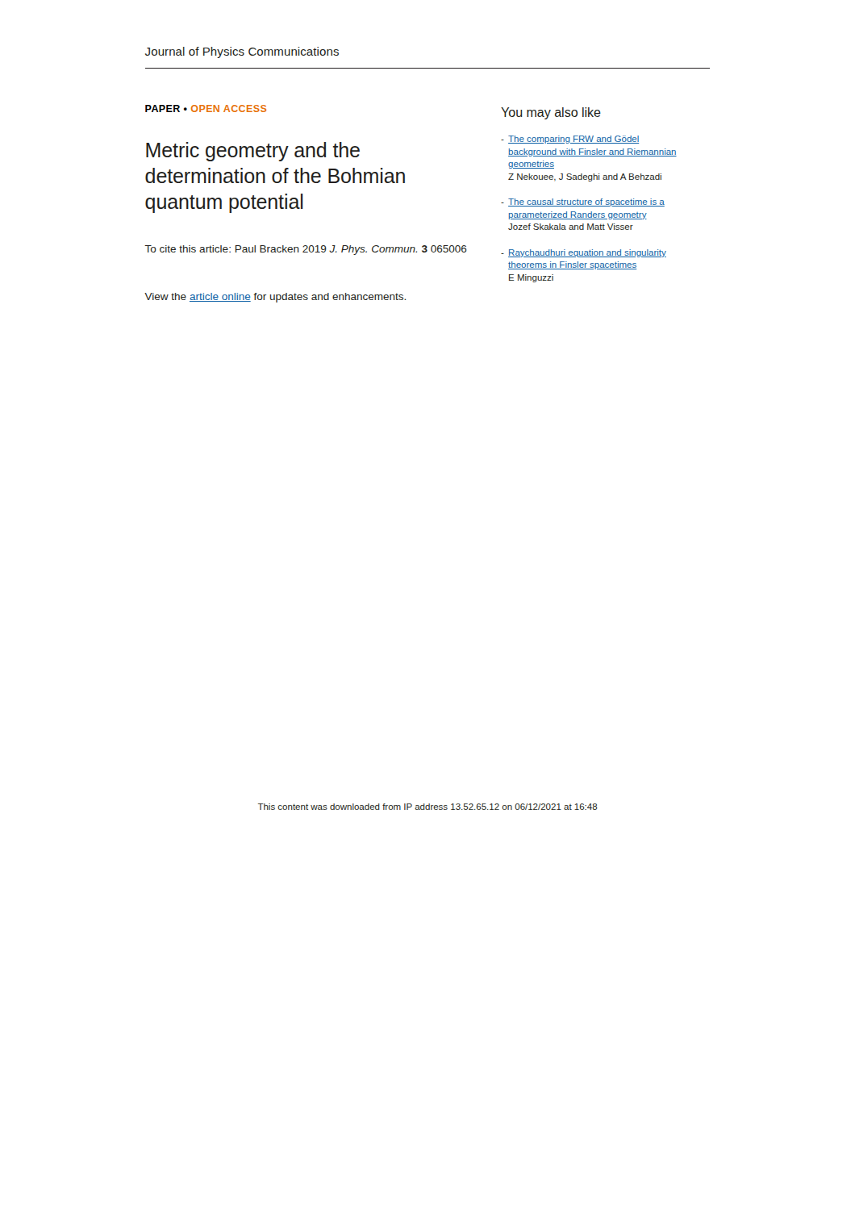Journal of Physics Communications
PAPER • OPEN ACCESS
Metric geometry and the determination of the Bohmian quantum potential
To cite this article: Paul Bracken 2019 J. Phys. Commun. 3 065006
View the article online for updates and enhancements.
You may also like
The comparing FRW and Gödel background with Finsler and Riemannian geometries Z Nekouee, J Sadeghi and A Behzadi
The causal structure of spacetime is a parameterized Randers geometry Jozef Skakala and Matt Visser
Raychaudhuri equation and singularity theorems in Finsler spacetimes E Minguzzi
This content was downloaded from IP address 13.52.65.12 on 06/12/2021 at 16:48